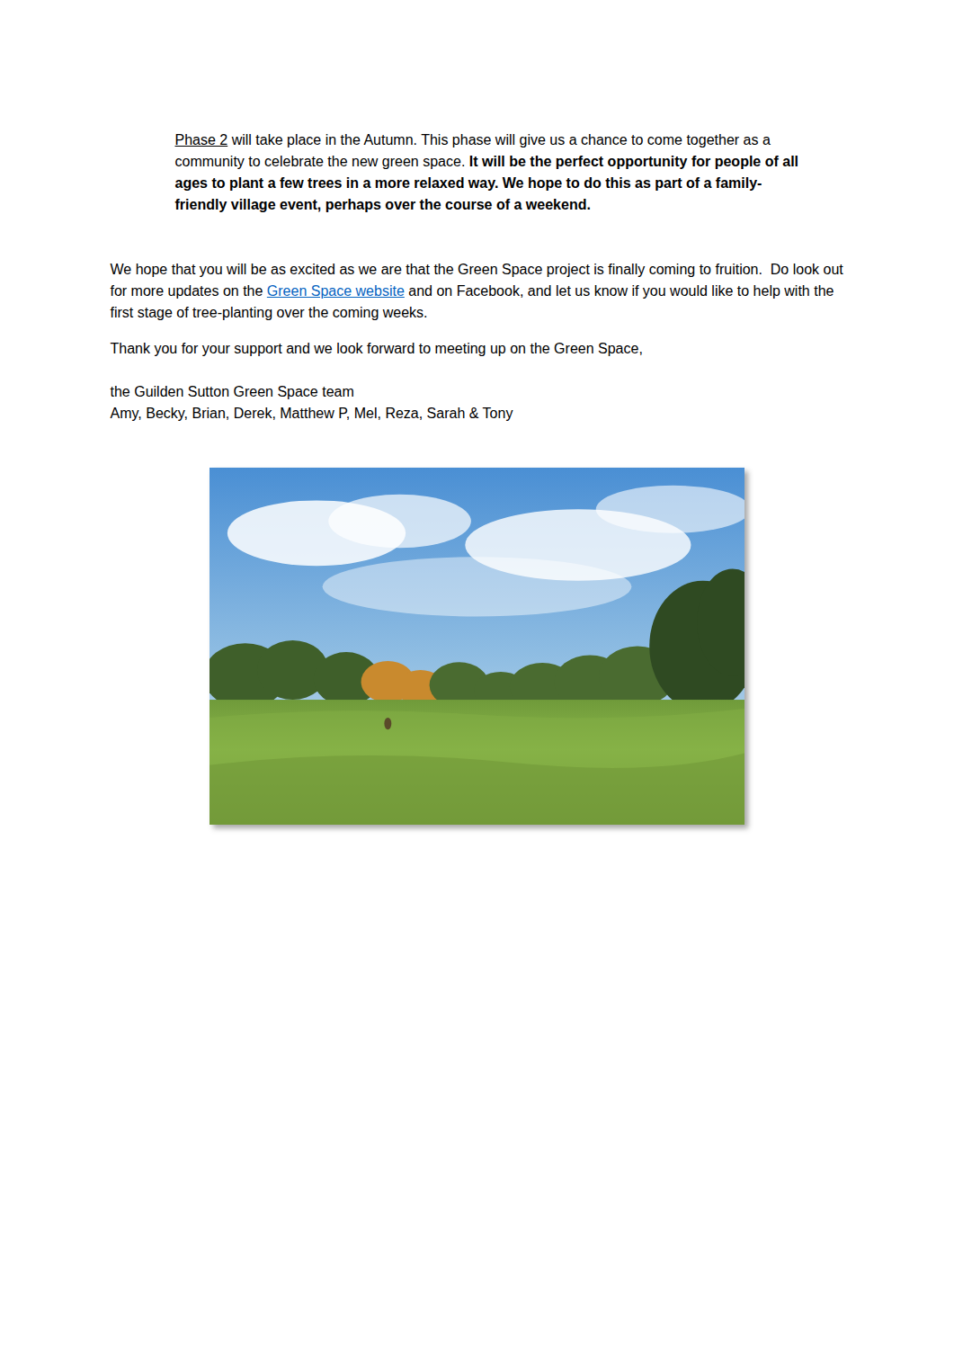Phase 2 will take place in the Autumn. This phase will give us a chance to come together as a community to celebrate the new green space. It will be the perfect opportunity for people of all ages to plant a few trees in a more relaxed way. We hope to do this as part of a family-friendly village event, perhaps over the course of a weekend.
We hope that you will be as excited as we are that the Green Space project is finally coming to fruition. Do look out for more updates on the Green Space website and on Facebook, and let us know if you would like to help with the first stage of tree-planting over the coming weeks.
Thank you for your support and we look forward to meeting up on the Green Space,
the Guilden Sutton Green Space team
Amy, Becky, Brian, Derek, Matthew P, Mel, Reza, Sarah & Tony